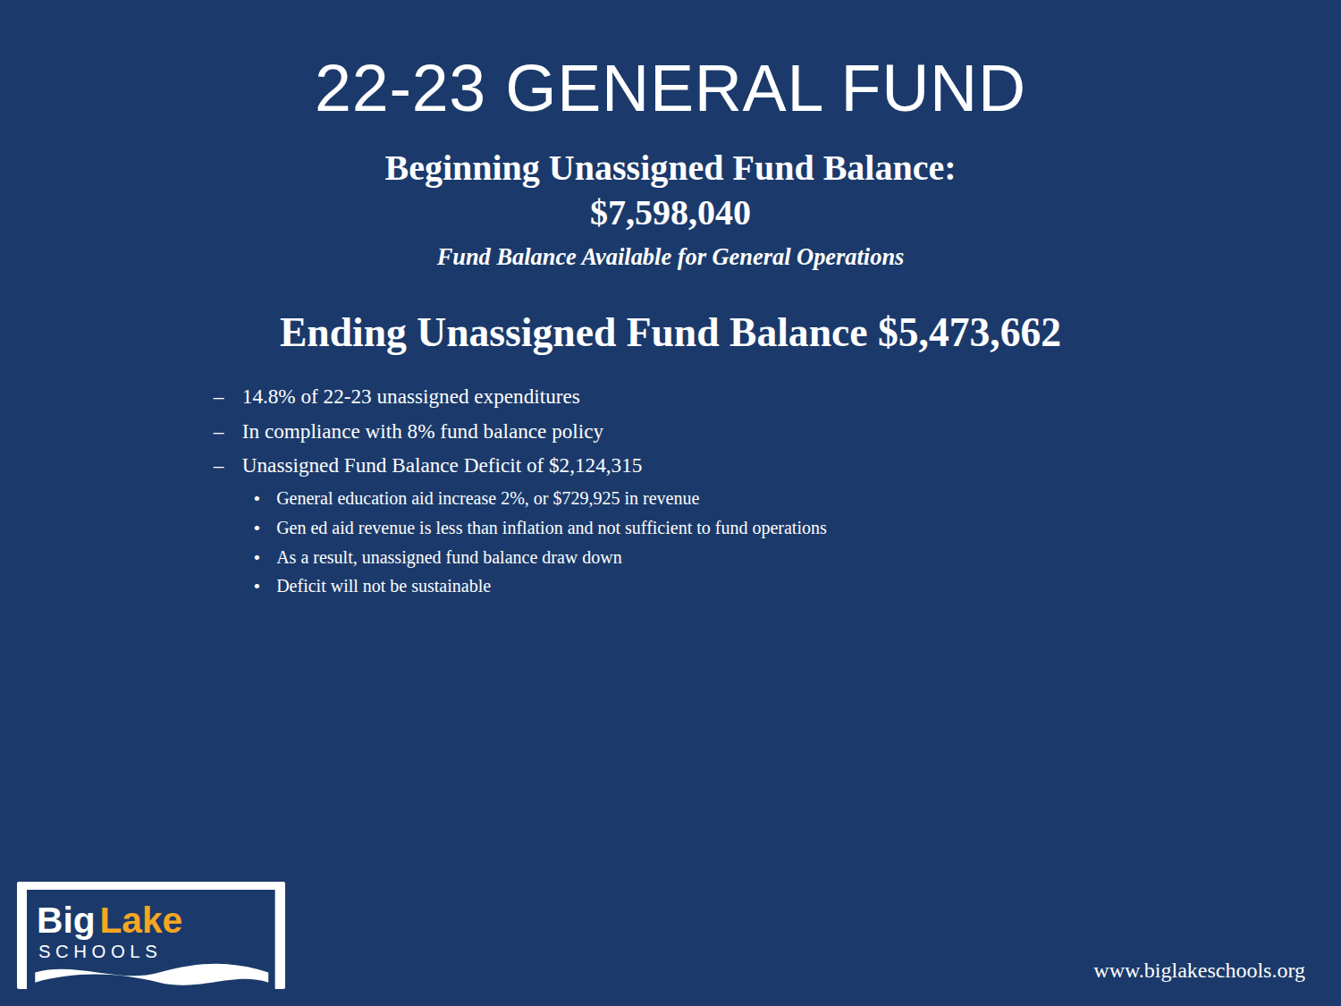22-23 GENERAL FUND
Beginning Unassigned Fund Balance:
$7,598,040
Fund Balance Available for General Operations
Ending Unassigned Fund Balance $5,473,662
14.8% of 22-23 unassigned expenditures
In compliance with 8% fund balance policy
Unassigned Fund Balance Deficit of $2,124,315
General education aid increase 2%, or $729,925 in revenue
Gen ed aid revenue is less than inflation and not sufficient to fund operations
As a result, unassigned fund balance draw down
Deficit will not be sustainable
Big Lake SCHOOLS
www.biglakeschools.org